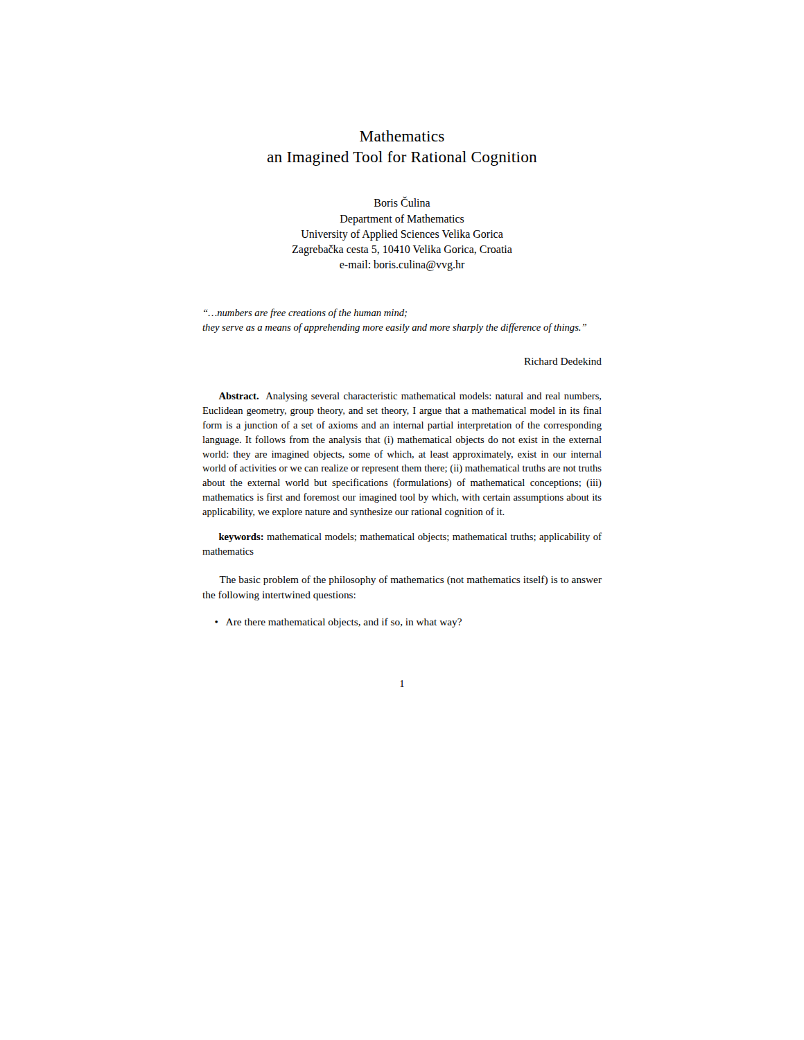Mathematics
an Imagined Tool for Rational Cognition
Boris Čulina
Department of Mathematics
University of Applied Sciences Velika Gorica
Zagrebačka cesta 5, 10410 Velika Gorica, Croatia
e-mail: boris.culina@vvg.hr
“…numbers are free creations of the human mind;
they serve as a means of apprehending more easily and more sharply the difference of things.”
Richard Dedekind
Abstract. Analysing several characteristic mathematical models: natural and real numbers, Euclidean geometry, group theory, and set theory, I argue that a mathematical model in its final form is a junction of a set of axioms and an internal partial interpretation of the corresponding language. It follows from the analysis that (i) mathematical objects do not exist in the external world: they are imagined objects, some of which, at least approximately, exist in our internal world of activities or we can realize or represent them there; (ii) mathematical truths are not truths about the external world but specifications (formulations) of mathematical conceptions; (iii) mathematics is first and foremost our imagined tool by which, with certain assumptions about its applicability, we explore nature and synthesize our rational cognition of it.
keywords: mathematical models; mathematical objects; mathematical truths; applicability of mathematics
The basic problem of the philosophy of mathematics (not mathematics itself) is to answer the following intertwined questions:
Are there mathematical objects, and if so, in what way?
1